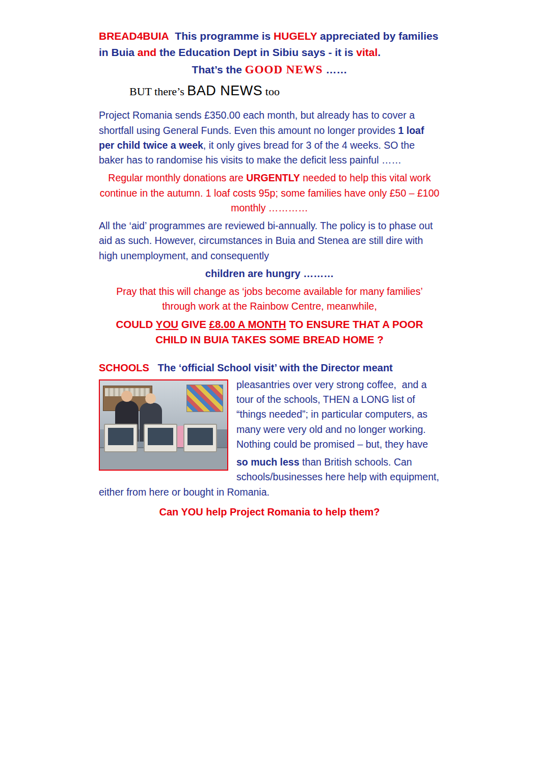BREAD4BUIA This programme is HUGELY appreciated by families in Buia and the Education Dept in Sibiu says - it is vital.
That’s the GOOD NEWS ……
BUT there’s BAD NEWS too
Project Romania sends £350.00 each month, but already has to cover a shortfall using General Funds. Even this amount no longer provides 1 loaf per child twice a week, it only gives bread for 3 of the 4 weeks. SO the baker has to randomise his visits to make the deficit less painful ……
Regular monthly donations are URGENTLY needed to help this vital work continue in the autumn. 1 loaf costs 95p; some families have only £50 – £100 monthly …………
All the ‘aid’ programmes are reviewed bi-annually. The policy is to phase out aid as such. However, circumstances in Buia and Stenea are still dire with high unemployment, and consequently
children are hungry ………
Pray that this will change as ‘jobs become available for many families’ through work at the Rainbow Centre, meanwhile,
COULD YOU GIVE £8.00 A MONTH TO ENSURE THAT A POOR CHILD IN BUIA TAKES SOME BREAD HOME ?
SCHOOLS The ‘official School visit’ with the Director meant
pleasantries over very strong coffee, and a tour of the schools, THEN a LONG list of “things needed”; in particular computers, as many were very old and no longer working. Nothing could be promised – but, they have
so much less than British schools. Can schools/businesses here help with equipment, either from here or bought in Romania.
Can YOU help Project Romania to help them?